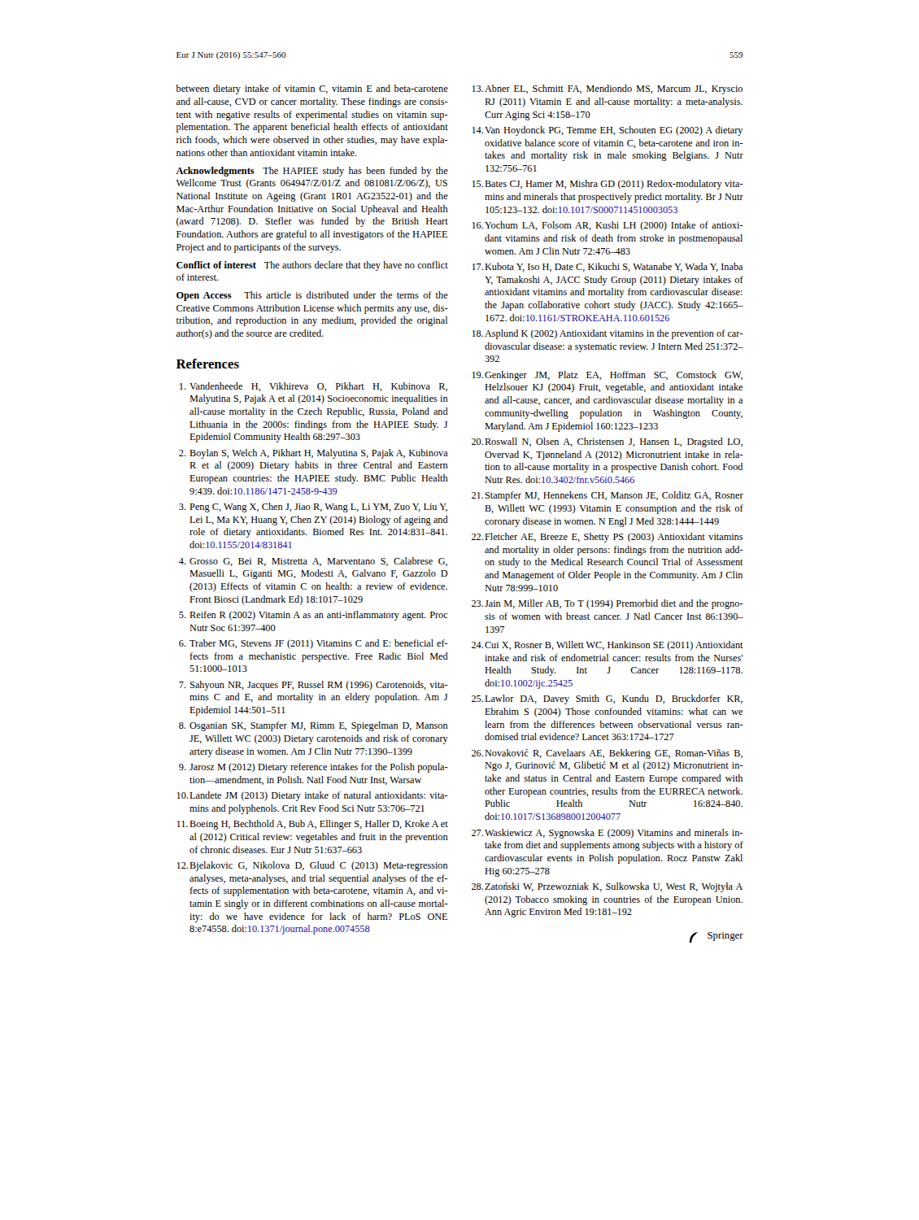Eur J Nutr (2016) 55:547–560
559
between dietary intake of vitamin C, vitamin E and beta-carotene and all-cause, CVD or cancer mortality. These findings are consistent with negative results of experimental studies on vitamin supplementation. The apparent beneficial health effects of antioxidant rich foods, which were observed in other studies, may have explanations other than antioxidant vitamin intake.
Acknowledgments The HAPIEE study has been funded by the Wellcome Trust (Grants 064947/Z/01/Z and 081081/Z/06/Z), US National Institute on Ageing (Grant 1R01 AG23522-01) and the Mac-Arthur Foundation Initiative on Social Upheaval and Health (award 71208). D. Stefler was funded by the British Heart Foundation. Authors are grateful to all investigators of the HAPIEE Project and to participants of the surveys.
Conflict of interest The authors declare that they have no conflict of interest.
Open Access This article is distributed under the terms of the Creative Commons Attribution License which permits any use, distribution, and reproduction in any medium, provided the original author(s) and the source are credited.
References
Vandenheede H, Vikhireva O, Pikhart H, Kubinova R, Malyutina S, Pajak A et al (2014) Socioeconomic inequalities in all-cause mortality in the Czech Republic, Russia, Poland and Lithuania in the 2000s: findings from the HAPIEE Study. J Epidemiol Community Health 68:297–303
Boylan S, Welch A, Pikhart H, Malyutina S, Pajak A, Kubinova R et al (2009) Dietary habits in three Central and Eastern European countries: the HAPIEE study. BMC Public Health 9:439. doi:10.1186/1471-2458-9-439
Peng C, Wang X, Chen J, Jiao R, Wang L, Li YM, Zuo Y, Liu Y, Lei L, Ma KY, Huang Y, Chen ZY (2014) Biology of ageing and role of dietary antioxidants. Biomed Res Int. 2014:831–841. doi:10.1155/2014/831841
Grosso G, Bei R, Mistretta A, Marventano S, Calabrese G, Masuelli L, Giganti MG, Modesti A, Galvano F, Gazzolo D (2013) Effects of vitamin C on health: a review of evidence. Front Biosci (Landmark Ed) 18:1017–1029
Reifen R (2002) Vitamin A as an anti-inflammatory agent. Proc Nutr Soc 61:397–400
Traber MG, Stevens JF (2011) Vitamins C and E: beneficial effects from a mechanistic perspective. Free Radic Biol Med 51:1000–1013
Sahyoun NR, Jacques PF, Russel RM (1996) Carotenoids, vitamins C and E, and mortality in an eldery population. Am J Epidemiol 144:501–511
Osganian SK, Stampfer MJ, Rimm E, Spiegelman D, Manson JE, Willett WC (2003) Dietary carotenoids and risk of coronary artery disease in women. Am J Clin Nutr 77:1390–1399
Jarosz M (2012) Dietary reference intakes for the Polish population—amendment, in Polish. Natl Food Nutr Inst, Warsaw
Landete JM (2013) Dietary intake of natural antioxidants: vitamins and polyphenols. Crit Rev Food Sci Nutr 53:706–721
Boeing H, Bechthold A, Bub A, Ellinger S, Haller D, Kroke A et al (2012) Critical review: vegetables and fruit in the prevention of chronic diseases. Eur J Nutr 51:637–663
Bjelakovic G, Nikolova D, Gluud C (2013) Meta-regression analyses, meta-analyses, and trial sequential analyses of the effects of supplementation with beta-carotene, vitamin A, and vitamin E singly or in different combinations on all-cause mortality: do we have evidence for lack of harm? PLoS ONE 8:e74558. doi:10.1371/journal.pone.0074558
Abner EL, Schmitt FA, Mendiondo MS, Marcum JL, Kryscio RJ (2011) Vitamin E and all-cause mortality: a meta-analysis. Curr Aging Sci 4:158–170
Van Hoydonck PG, Temme EH, Schouten EG (2002) A dietary oxidative balance score of vitamin C, beta-carotene and iron intakes and mortality risk in male smoking Belgians. J Nutr 132:756–761
Bates CJ, Hamer M, Mishra GD (2011) Redox-modulatory vitamins and minerals that prospectively predict mortality. Br J Nutr 105:123–132. doi:10.1017/S0007114510003053
Yochum LA, Folsom AR, Kushi LH (2000) Intake of antioxidant vitamins and risk of death from stroke in postmenopausal women. Am J Clin Nutr 72:476–483
Kubota Y, Iso H, Date C, Kikuchi S, Watanabe Y, Wada Y, Inaba Y, Tamakoshi A, JACC Study Group (2011) Dietary intakes of antioxidant vitamins and mortality from cardiovascular disease: the Japan collaborative cohort study (JACC). Study 42:1665–1672. doi:10.1161/STROKEAHA.110.601526
Asplund K (2002) Antioxidant vitamins in the prevention of cardiovascular disease: a systematic review. J Intern Med 251:372–392
Genkinger JM, Platz EA, Hoffman SC, Comstock GW, Helzlsouer KJ (2004) Fruit, vegetable, and antioxidant intake and all-cause, cancer, and cardiovascular disease mortality in a community-dwelling population in Washington County, Maryland. Am J Epidemiol 160:1223–1233
Roswall N, Olsen A, Christensen J, Hansen L, Dragsted LO, Overvad K, Tjønneland A (2012) Micronutrient intake in relation to all-cause mortality in a prospective Danish cohort. Food Nutr Res. doi:10.3402/fnr.v56i0.5466
Stampfer MJ, Hennekens CH, Manson JE, Colditz GA, Rosner B, Willett WC (1993) Vitamin E consumption and the risk of coronary disease in women. N Engl J Med 328:1444–1449
Fletcher AE, Breeze E, Shetty PS (2003) Antioxidant vitamins and mortality in older persons: findings from the nutrition add-on study to the Medical Research Council Trial of Assessment and Management of Older People in the Community. Am J Clin Nutr 78:999–1010
Jain M, Miller AB, To T (1994) Premorbid diet and the prognosis of women with breast cancer. J Natl Cancer Inst 86:1390–1397
Cui X, Rosner B, Willett WC, Hankinson SE (2011) Antioxidant intake and risk of endometrial cancer: results from the Nurses' Health Study. Int J Cancer 128:1169–1178. doi:10.1002/ijc.25425
Lawlor DA, Davey Smith G, Kundu D, Bruckdorfer KR, Ebrahim S (2004) Those confounded vitamins: what can we learn from the differences between observational versus randomised trial evidence? Lancet 363:1724–1727
Novaković R, Cavelaars AE, Bekkering GE, Roman-Viñas B, Ngo J, Gurinović M, Glibetić M et al (2012) Micronutrient intake and status in Central and Eastern Europe compared with other European countries, results from the EURRECA network. Public Health Nutr 16:824–840. doi:10.1017/S1368980012004077
Waskiewicz A, Sygnowska E (2009) Vitamins and minerals intake from diet and supplements among subjects with a history of cardiovascular events in Polish population. Rocz Panstw Zakl Hig 60:275–278
Zatoński W, Przewozniak K, Sulkowska U, West R, Wojtyła A (2012) Tobacco smoking in countries of the European Union. Ann Agric Environ Med 19:181–192
Springer